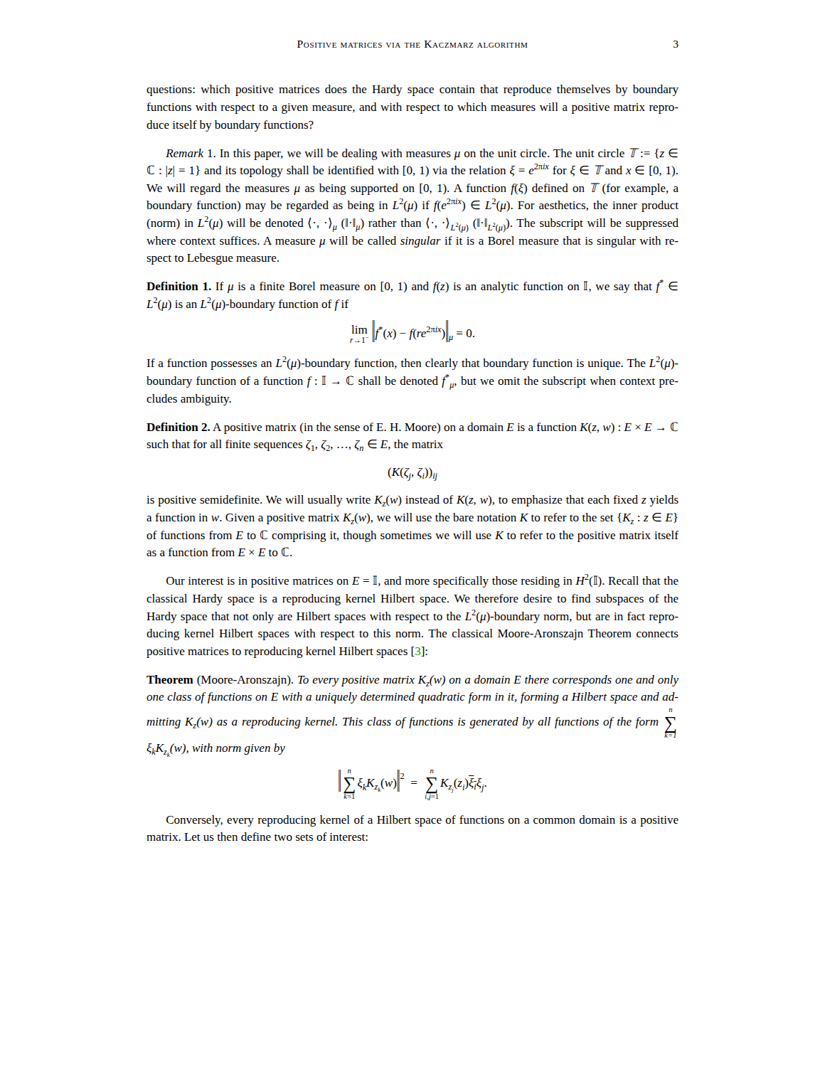Positive matrices via the Kaczmarz algorithm 3
questions: which positive matrices does the Hardy space contain that reproduce themselves by boundary functions with respect to a given measure, and with respect to which measures will a positive matrix reproduce itself by boundary functions?
Remark 1. In this paper, we will be dealing with measures μ on the unit circle. The unit circle 𝕋 := {z ∈ ℂ : |z| = 1} and its topology shall be identified with [0, 1) via the relation ξ = e2πix for ξ ∈ 𝕋 and x ∈ [0, 1). We will regard the measures μ as being supported on [0, 1). A function f(ξ) defined on 𝕋 (for example, a boundary function) may be regarded as being in L2(μ) if f(e2πix) ∈ L2(μ). For aesthetics, the inner product (norm) in L2(μ) will be denoted ⟨·, ·⟩μ (‖·‖μ) rather than ⟨·, ·⟩L2(μ) (‖·‖L2(μ)). The subscript will be suppressed where context suffices. A measure μ will be called singular if it is a Borel measure that is singular with respect to Lebesgue measure.
Definition 1. If μ is a finite Borel measure on [0, 1) and f(z) is an analytic function on 𝕀, we say that f* ∈ L2(μ) is an L2(μ)-boundary function of f if
lim r→1− ‖f*(x) − f(re2πix)‖μ = 0.
If a function possesses an L2(μ)-boundary function, then clearly that boundary function is unique. The L2(μ)-boundary function of a function f : 𝕀 → ℂ shall be denoted f*μ, but we omit the subscript when context precludes ambiguity.
Definition 2. A positive matrix (in the sense of E. H. Moore) on a domain E is a function K(z, w) : E × E → ℂ such that for all finite sequences ζ1, ζ2, …, ζn ∈ E, the matrix
(K(ζj, ζi))ij
is positive semidefinite. We will usually write Kz(w) instead of K(z, w), to emphasize that each fixed z yields a function in w. Given a positive matrix Kz(w), we will use the bare notation K to refer to the set {Kz : z ∈ E} of functions from E to ℂ comprising it, though sometimes we will use K to refer to the positive matrix itself as a function from E × E to ℂ.
Our interest is in positive matrices on E = 𝕀, and more specifically those residing in H2(𝕀). Recall that the classical Hardy space is a reproducing kernel Hilbert space. We therefore desire to find subspaces of the Hardy space that not only are Hilbert spaces with respect to the L2(μ)-boundary norm, but are in fact reproducing kernel Hilbert spaces with respect to this norm. The classical Moore-Aronszajn Theorem connects positive matrices to reproducing kernel Hilbert spaces [3]:
Theorem (Moore-Aronszajn). To every positive matrix Kz(w) on a domain E there corresponds one and only one class of functions on E with a uniquely determined quadratic form in it, forming a Hilbert space and admitting Kz(w) as a reproducing kernel. This class of functions is generated by all functions of the form n∑k=1 ξkKzk(w), with norm given by
‖n∑k=1 ξkKzk(w)‖2 = n∑i,j=1 Kzj(zi)ξi ξj.
Conversely, every reproducing kernel of a Hilbert space of functions on a common domain is a positive matrix. Let us then define two sets of interest: